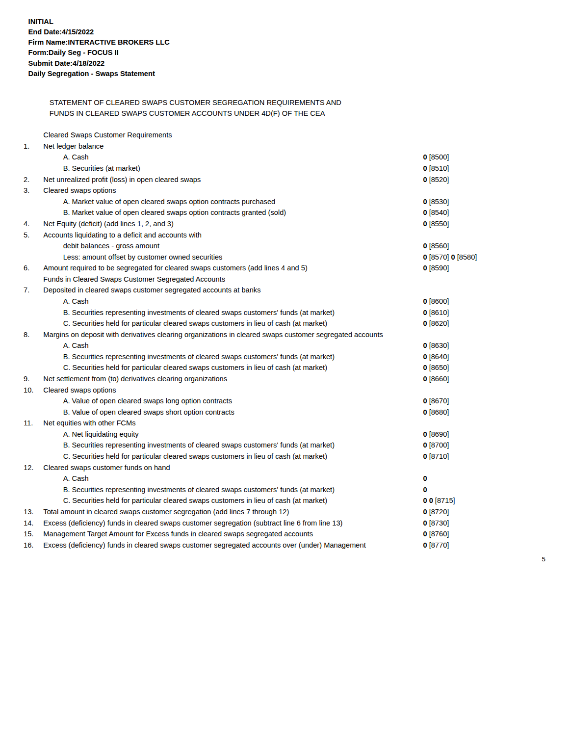INITIAL
End Date:4/15/2022
Firm Name:INTERACTIVE BROKERS LLC
Form:Daily Seg - FOCUS II
Submit Date:4/18/2022
Daily Segregation - Swaps Statement
STATEMENT OF CLEARED SWAPS CUSTOMER SEGREGATION REQUIREMENTS AND
FUNDS IN CLEARED SWAPS CUSTOMER ACCOUNTS UNDER 4D(F) OF THE CEA
| | Cleared Swaps Customer Requirements | |
| 1. | Net ledger balance | |
| | A. Cash | 0 [8500] |
| | B. Securities (at market) | 0 [8510] |
| 2. | Net unrealized profit (loss) in open cleared swaps | 0 [8520] |
| 3. | Cleared swaps options | |
| | A. Market value of open cleared swaps option contracts purchased | 0 [8530] |
| | B. Market value of open cleared swaps option contracts granted (sold) | 0 [8540] |
| 4. | Net Equity (deficit) (add lines 1, 2, and 3) | 0 [8550] |
| 5. | Accounts liquidating to a deficit and accounts with | |
| | debit balances - gross amount | 0 [8560] |
| | Less: amount offset by customer owned securities | 0 [8570] 0 [8580] |
| 6. | Amount required to be segregated for cleared swaps customers (add lines 4 and 5) | 0 [8590] |
| | Funds in Cleared Swaps Customer Segregated Accounts | |
| 7. | Deposited in cleared swaps customer segregated accounts at banks | |
| | A. Cash | 0 [8600] |
| | B. Securities representing investments of cleared swaps customers' funds (at market) | 0 [8610] |
| | C. Securities held for particular cleared swaps customers in lieu of cash (at market) | 0 [8620] |
| 8. | Margins on deposit with derivatives clearing organizations in cleared swaps customer segregated accounts | |
| | A. Cash | 0 [8630] |
| | B. Securities representing investments of cleared swaps customers' funds (at market) | 0 [8640] |
| | C. Securities held for particular cleared swaps customers in lieu of cash (at market) | 0 [8650] |
| 9. | Net settlement from (to) derivatives clearing organizations | 0 [8660] |
| 10. | Cleared swaps options | |
| | A. Value of open cleared swaps long option contracts | 0 [8670] |
| | B. Value of open cleared swaps short option contracts | 0 [8680] |
| 11. | Net equities with other FCMs | |
| | A. Net liquidating equity | 0 [8690] |
| | B. Securities representing investments of cleared swaps customers' funds (at market) | 0 [8700] |
| | C. Securities held for particular cleared swaps customers in lieu of cash (at market) | 0 [8710] |
| 12. | Cleared swaps customer funds on hand | |
| | A. Cash | 0 |
| | B. Securities representing investments of cleared swaps customers' funds (at market) | 0 |
| | C. Securities held for particular cleared swaps customers in lieu of cash (at market) | 0 0 [8715] |
| 13. | Total amount in cleared swaps customer segregation (add lines 7 through 12) | 0 [8720] |
| 14. | Excess (deficiency) funds in cleared swaps customer segregation (subtract line 6 from line 13) | 0 [8730] |
| 15. | Management Target Amount for Excess funds in cleared swaps segregated accounts | 0 [8760] |
| 16. | Excess (deficiency) funds in cleared swaps customer segregated accounts over (under) Management | 0 [8770] |
5